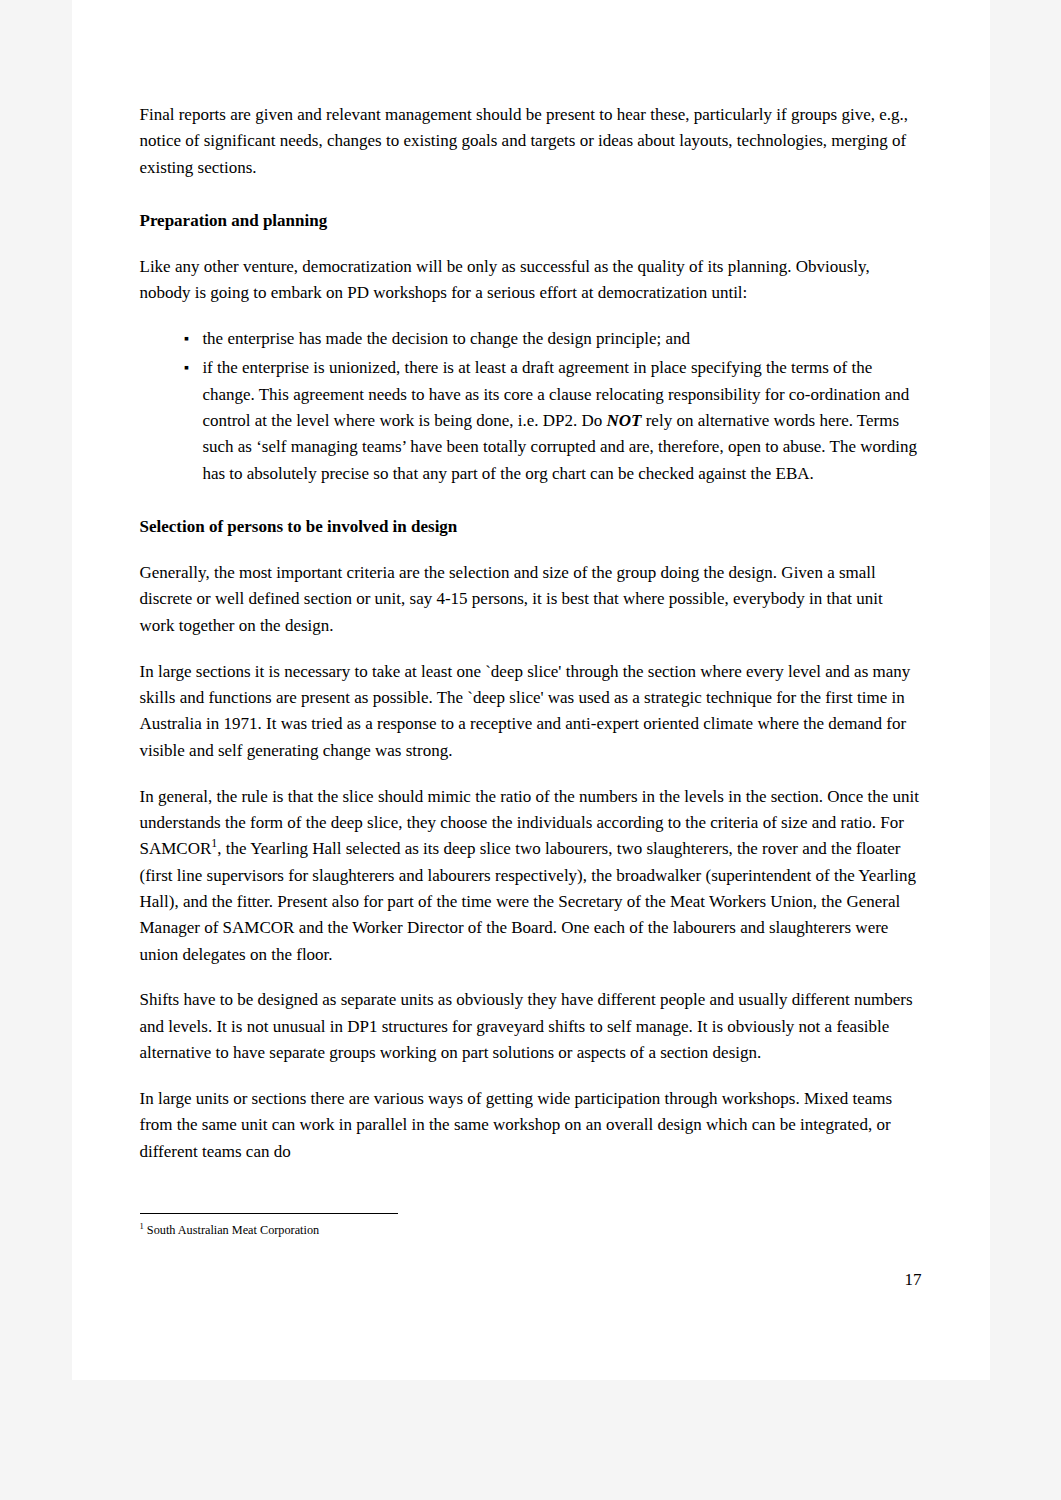Final reports are given and relevant management should be present to hear these, particularly if groups give, e.g., notice of significant needs, changes to existing goals and targets or ideas about layouts, technologies, merging of existing sections.
Preparation and planning
Like any other venture, democratization will be only as successful as the quality of its planning. Obviously, nobody is going to embark on PD workshops for a serious effort at democratization until:
the enterprise has made the decision to change the design principle; and
if the enterprise is unionized, there is at least a draft agreement in place specifying the terms of the change. This agreement needs to have as its core a clause relocating responsibility for co-ordination and control at the level where work is being done, i.e. DP2. Do NOT rely on alternative words here. Terms such as ‘self managing teams’ have been totally corrupted and are, therefore, open to abuse. The wording has to absolutely precise so that any part of the org chart can be checked against the EBA.
Selection of persons to be involved in design
Generally, the most important criteria are the selection and size of the group doing the design. Given a small discrete or well defined section or unit, say 4-15 persons, it is best that where possible, everybody in that unit work together on the design.
In large sections it is necessary to take at least one `deep slice' through the section where every level and as many skills and functions are present as possible. The `deep slice' was used as a strategic technique for the first time in Australia in 1971. It was tried as a response to a receptive and anti-expert oriented climate where the demand for visible and self generating change was strong.
In general, the rule is that the slice should mimic the ratio of the numbers in the levels in the section. Once the unit understands the form of the deep slice, they choose the individuals according to the criteria of size and ratio. For SAMCOR1, the Yearling Hall selected as its deep slice two labourers, two slaughterers, the rover and the floater (first line supervisors for slaughterers and labourers respectively), the broadwalker (superintendent of the Yearling Hall), and the fitter. Present also for part of the time were the Secretary of the Meat Workers Union, the General Manager of SAMCOR and the Worker Director of the Board. One each of the labourers and slaughterers were union delegates on the floor.
Shifts have to be designed as separate units as obviously they have different people and usually different numbers and levels. It is not unusual in DP1 structures for graveyard shifts to self manage. It is obviously not a feasible alternative to have separate groups working on part solutions or aspects of a section design.
In large units or sections there are various ways of getting wide participation through workshops. Mixed teams from the same unit can work in parallel in the same workshop on an overall design which can be integrated, or different teams can do
1 South Australian Meat Corporation
17